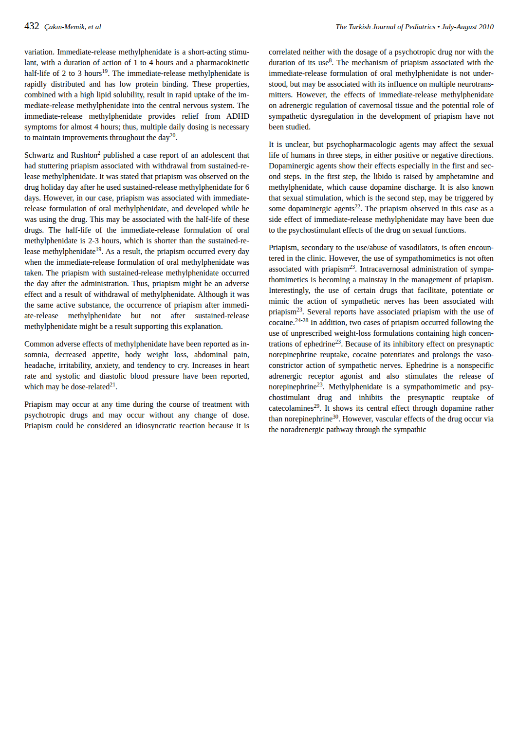432 Çakın-Memik, et al
The Turkish Journal of Pediatrics • July-August 2010
variation. Immediate-release methylphenidate is a short-acting stimulant, with a duration of action of 1 to 4 hours and a pharmacokinetic half-life of 2 to 3 hours19. The immediate-release methylphenidate is rapidly distributed and has low protein binding. These properties, combined with a high lipid solubility, result in rapid uptake of the immediate-release methylphenidate into the central nervous system. The immediate-release methylphenidate provides relief from ADHD symptoms for almost 4 hours; thus, multiple daily dosing is necessary to maintain improvements throughout the day20.
Schwartz and Rushton2 published a case report of an adolescent that had stuttering priapism associated with withdrawal from sustained-release methylphenidate. It was stated that priapism was observed on the drug holiday day after he used sustained-release methylphenidate for 6 days. However, in our case, priapism was associated with immediate-release formulation of oral methylphenidate, and developed while he was using the drug. This may be associated with the half-life of these drugs. The half-life of the immediate-release formulation of oral methylphenidate is 2-3 hours, which is shorter than the sustained-release methylphenidate19. As a result, the priapism occurred every day when the immediate-release formulation of oral methylphenidate was taken. The priapism with sustained-release methylphenidate occurred the day after the administration. Thus, priapism might be an adverse effect and a result of withdrawal of methylphenidate. Although it was the same active substance, the occurrence of priapism after immediate-release methylphenidate but not after sustained-release methylphenidate might be a result supporting this explanation.
Common adverse effects of methylphenidate have been reported as insomnia, decreased appetite, body weight loss, abdominal pain, headache, irritability, anxiety, and tendency to cry. Increases in heart rate and systolic and diastolic blood pressure have been reported, which may be dose-related21.
Priapism may occur at any time during the course of treatment with psychotropic drugs and may occur without any change of dose. Priapism could be considered an idiosyncratic reaction because it is correlated neither with the dosage of a psychotropic drug nor with the duration of its use8. The mechanism of priapism associated with the immediate-release formulation of oral methylphenidate is not understood, but may be associated with its influence on multiple neurotransmitters. However, the effects of immediate-release methylphenidate on adrenergic regulation of cavernosal tissue and the potential role of sympathetic dysregulation in the development of priapism have not been studied.
It is unclear, but psychopharmacologic agents may affect the sexual life of humans in three steps, in either positive or negative directions. Dopaminergic agents show their effects especially in the first and second steps. In the first step, the libido is raised by amphetamine and methylphenidate, which cause dopamine discharge. It is also known that sexual stimulation, which is the second step, may be triggered by some dopaminergic agents22. The priapism observed in this case as a side effect of immediate-release methylphenidate may have been due to the psychostimulant effects of the drug on sexual functions.
Priapism, secondary to the use/abuse of vasodilators, is often encountered in the clinic. However, the use of sympathomimetics is not often associated with priapism23. Intracavernosal administration of sympathomimetics is becoming a mainstay in the management of priapism. Interestingly, the use of certain drugs that facilitate, potentiate or mimic the action of sympathetic nerves has been associated with priapism23. Several reports have associated priapism with the use of cocaine.24-28 In addition, two cases of priapism occurred following the use of unprescribed weight-loss formulations containing high concentrations of ephedrine23. Because of its inhibitory effect on presynaptic norepinephrine reuptake, cocaine potentiates and prolongs the vasoconstrictor action of sympathetic nerves. Ephedrine is a nonspecific adrenergic receptor agonist and also stimulates the release of norepinephrine23. Methylphenidate is a sympathomimetic and psychostimulant drug and inhibits the presynaptic reuptake of catecolamines29. It shows its central effect through dopamine rather than norepinephrine30. However, vascular effects of the drug occur via the noradrenergic pathway through the sympathic